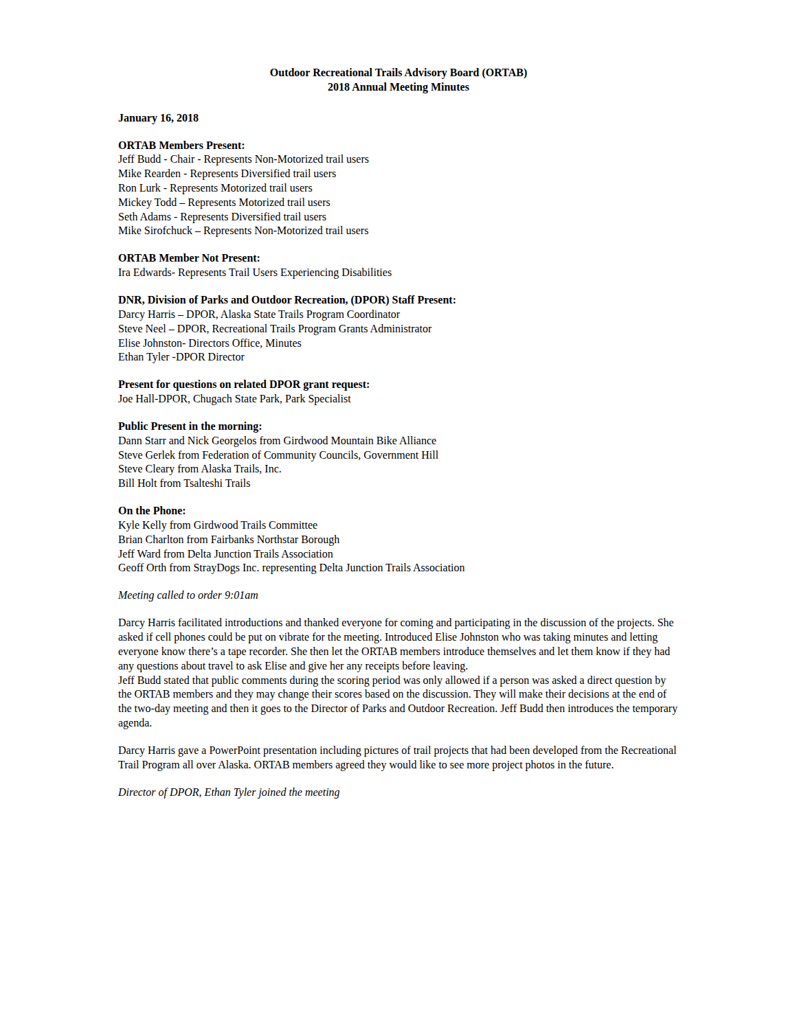Outdoor Recreational Trails Advisory Board (ORTAB)
2018 Annual Meeting Minutes
January 16, 2018
ORTAB Members Present:
Jeff Budd - Chair - Represents Non-Motorized trail users
Mike Rearden - Represents Diversified trail users
Ron Lurk - Represents Motorized trail users
Mickey Todd – Represents Motorized trail users
Seth Adams - Represents Diversified trail users
Mike Sirofchuck – Represents Non-Motorized trail users
ORTAB Member Not Present:
Ira Edwards- Represents Trail Users Experiencing Disabilities
DNR, Division of Parks and Outdoor Recreation, (DPOR) Staff Present:
Darcy Harris – DPOR, Alaska State Trails Program Coordinator
Steve Neel – DPOR, Recreational Trails Program Grants Administrator
Elise Johnston- Directors Office, Minutes
Ethan Tyler -DPOR Director
Present for questions on related DPOR grant request:
Joe Hall-DPOR, Chugach State Park, Park Specialist
Public Present in the morning:
Dann Starr and Nick Georgelos from Girdwood Mountain Bike Alliance
Steve Gerlek from Federation of Community Councils, Government Hill
Steve Cleary from Alaska Trails, Inc.
Bill Holt from Tsalteshi Trails
On the Phone:
Kyle Kelly from Girdwood Trails Committee
Brian Charlton from Fairbanks Northstar Borough
Jeff Ward from Delta Junction Trails Association
Geoff Orth from StrayDogs Inc. representing Delta Junction Trails Association
Meeting called to order 9:01am
Darcy Harris facilitated introductions and thanked everyone for coming and participating in the discussion of the projects. She asked if cell phones could be put on vibrate for the meeting. Introduced Elise Johnston who was taking minutes and letting everyone know there’s a tape recorder. She then let the ORTAB members introduce themselves and let them know if they had any questions about travel to ask Elise and give her any receipts before leaving.
Jeff Budd stated that public comments during the scoring period was only allowed if a person was asked a direct question by the ORTAB members and they may change their scores based on the discussion. They will make their decisions at the end of the two-day meeting and then it goes to the Director of Parks and Outdoor Recreation. Jeff Budd then introduces the temporary agenda.
Darcy Harris gave a PowerPoint presentation including pictures of trail projects that had been developed from the Recreational Trail Program all over Alaska. ORTAB members agreed they would like to see more project photos in the future.
Director of DPOR, Ethan Tyler joined the meeting